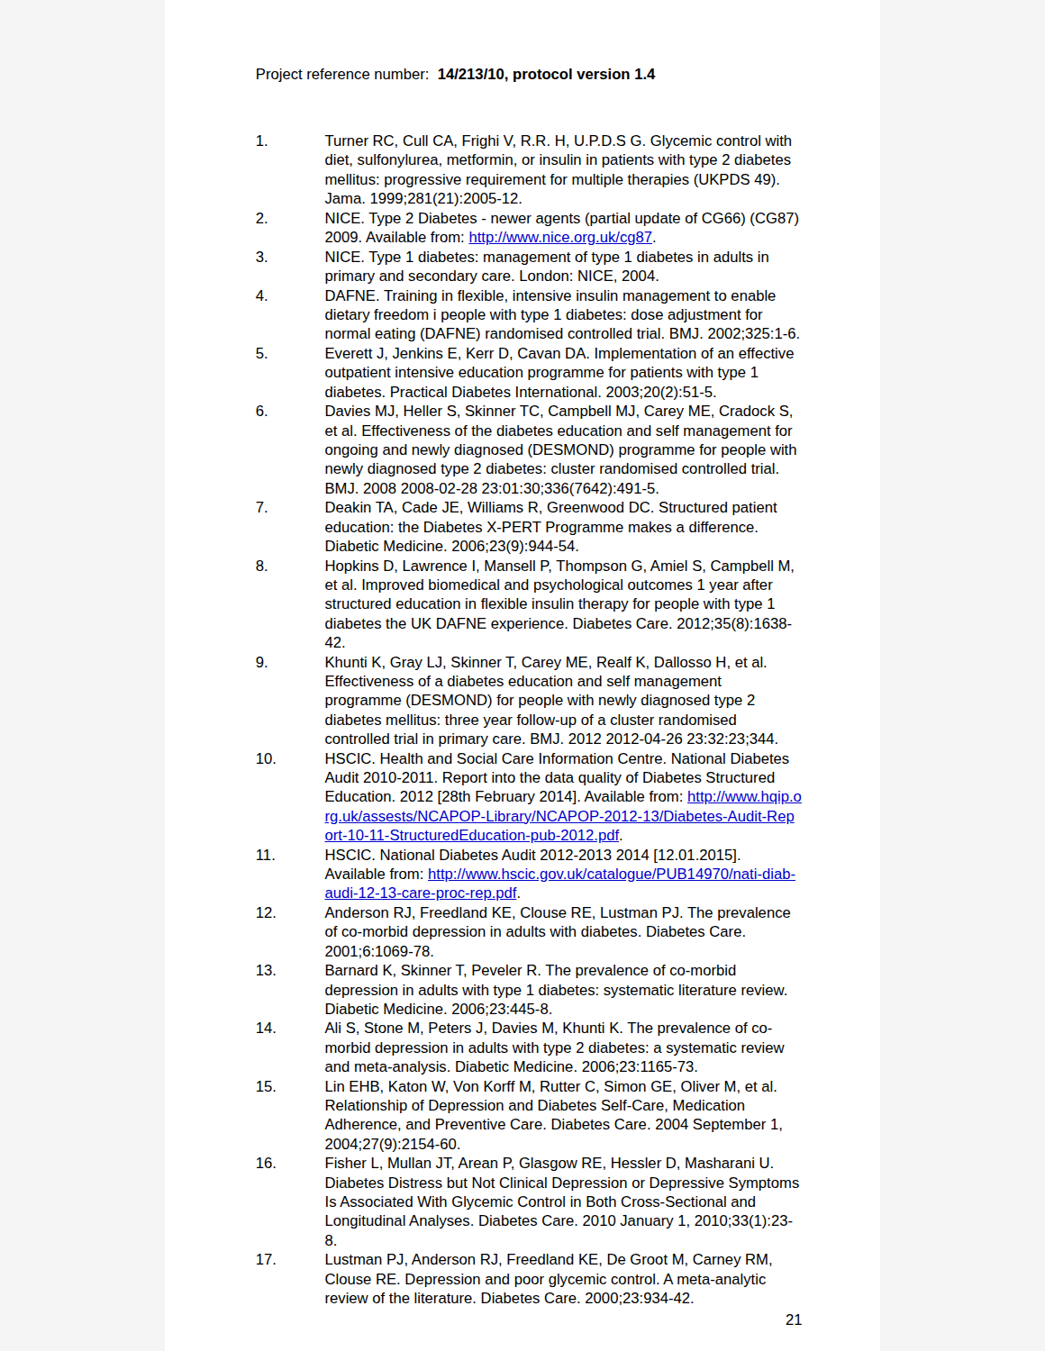Project reference number: 14/213/10, protocol version 1.4
1. Turner RC, Cull CA, Frighi V, R.R. H, U.P.D.S G. Glycemic control with diet, sulfonylurea, metformin, or insulin in patients with type 2 diabetes mellitus: progressive requirement for multiple therapies (UKPDS 49). Jama. 1999;281(21):2005-12.
2. NICE. Type 2 Diabetes - newer agents (partial update of CG66) (CG87) 2009. Available from: http://www.nice.org.uk/cg87.
3. NICE. Type 1 diabetes: management of type 1 diabetes in adults in primary and secondary care. London: NICE, 2004.
4. DAFNE. Training in flexible, intensive insulin management to enable dietary freedom i people with type 1 diabetes: dose adjustment for normal eating (DAFNE) randomised controlled trial. BMJ. 2002;325:1-6.
5. Everett J, Jenkins E, Kerr D, Cavan DA. Implementation of an effective outpatient intensive education programme for patients with type 1 diabetes. Practical Diabetes International. 2003;20(2):51-5.
6. Davies MJ, Heller S, Skinner TC, Campbell MJ, Carey ME, Cradock S, et al. Effectiveness of the diabetes education and self management for ongoing and newly diagnosed (DESMOND) programme for people with newly diagnosed type 2 diabetes: cluster randomised controlled trial. BMJ. 2008 2008-02-28 23:01:30;336(7642):491-5.
7. Deakin TA, Cade JE, Williams R, Greenwood DC. Structured patient education: the Diabetes X-PERT Programme makes a difference. Diabetic Medicine. 2006;23(9):944-54.
8. Hopkins D, Lawrence I, Mansell P, Thompson G, Amiel S, Campbell M, et al. Improved biomedical and psychological outcomes 1 year after structured education in flexible insulin therapy for people with type 1 diabetes the UK DAFNE experience. Diabetes Care. 2012;35(8):1638-42.
9. Khunti K, Gray LJ, Skinner T, Carey ME, Realf K, Dallosso H, et al. Effectiveness of a diabetes education and self management programme (DESMOND) for people with newly diagnosed type 2 diabetes mellitus: three year follow-up of a cluster randomised controlled trial in primary care. BMJ. 2012 2012-04-26 23:32:23;344.
10. HSCIC. Health and Social Care Information Centre. National Diabetes Audit 2010-2011. Report into the data quality of Diabetes Structured Education. 2012 [28th February 2014]. Available from: http://www.hqip.org.uk/assests/NCAPOP-Library/NCAPOP-2012-13/Diabetes-Audit-Report-10-11-StructuredEducation-pub-2012.pdf.
11. HSCIC. National Diabetes Audit 2012-2013 2014 [12.01.2015]. Available from: http://www.hscic.gov.uk/catalogue/PUB14970/nati-diab-audi-12-13-care-proc-rep.pdf.
12. Anderson RJ, Freedland KE, Clouse RE, Lustman PJ. The prevalence of co-morbid depression in adults with diabetes. Diabetes Care. 2001;6:1069-78.
13. Barnard K, Skinner T, Peveler R. The prevalence of co-morbid depression in adults with type 1 diabetes: systematic literature review. Diabetic Medicine. 2006;23:445-8.
14. Ali S, Stone M, Peters J, Davies M, Khunti K. The prevalence of co-morbid depression in adults with type 2 diabetes: a systematic review and meta-analysis. Diabetic Medicine. 2006;23:1165-73.
15. Lin EHB, Katon W, Von Korff M, Rutter C, Simon GE, Oliver M, et al. Relationship of Depression and Diabetes Self-Care, Medication Adherence, and Preventive Care. Diabetes Care. 2004 September 1, 2004;27(9):2154-60.
16. Fisher L, Mullan JT, Arean P, Glasgow RE, Hessler D, Masharani U. Diabetes Distress but Not Clinical Depression or Depressive Symptoms Is Associated With Glycemic Control in Both Cross-Sectional and Longitudinal Analyses. Diabetes Care. 2010 January 1, 2010;33(1):23-8.
17. Lustman PJ, Anderson RJ, Freedland KE, De Groot M, Carney RM, Clouse RE. Depression and poor glycemic control. A meta-analytic review of the literature. Diabetes Care. 2000;23:934-42.
21